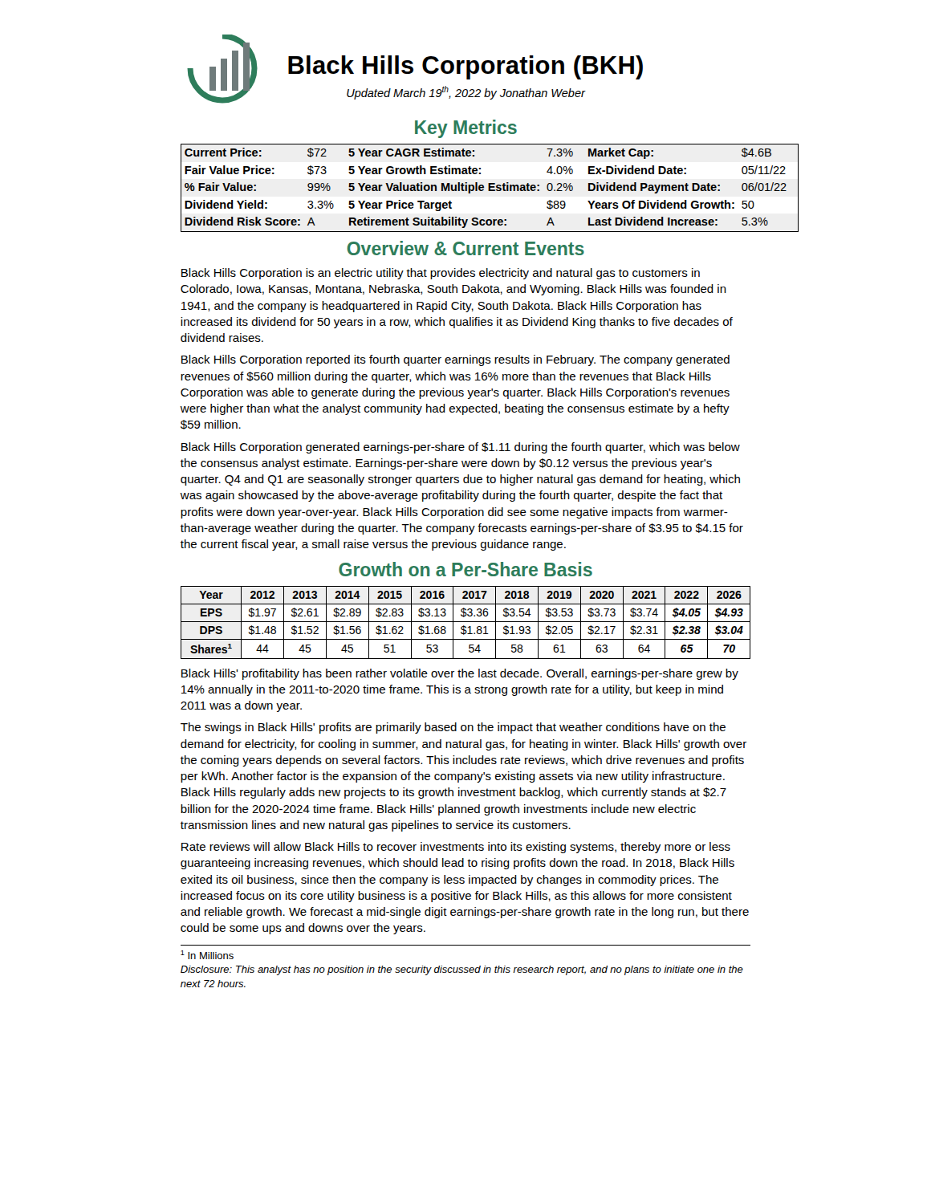Black Hills Corporation (BKH)
Updated March 19th, 2022 by Jonathan Weber
Key Metrics
| Current Price: | $72 | 5 Year CAGR Estimate: | 7.3% | Market Cap: | $4.6B |
| Fair Value Price: | $73 | 5 Year Growth Estimate: | 4.0% | Ex-Dividend Date: | 05/11/22 |
| % Fair Value: | 99% | 5 Year Valuation Multiple Estimate: | 0.2% | Dividend Payment Date: | 06/01/22 |
| Dividend Yield: | 3.3% | 5 Year Price Target | $89 | Years Of Dividend Growth: | 50 |
| Dividend Risk Score: | A | Retirement Suitability Score: | A | Last Dividend Increase: | 5.3% |
Overview & Current Events
Black Hills Corporation is an electric utility that provides electricity and natural gas to customers in Colorado, Iowa, Kansas, Montana, Nebraska, South Dakota, and Wyoming. Black Hills was founded in 1941, and the company is headquartered in Rapid City, South Dakota. Black Hills Corporation has increased its dividend for 50 years in a row, which qualifies it as Dividend King thanks to five decades of dividend raises.
Black Hills Corporation reported its fourth quarter earnings results in February. The company generated revenues of $560 million during the quarter, which was 16% more than the revenues that Black Hills Corporation was able to generate during the previous year's quarter. Black Hills Corporation's revenues were higher than what the analyst community had expected, beating the consensus estimate by a hefty $59 million.
Black Hills Corporation generated earnings-per-share of $1.11 during the fourth quarter, which was below the consensus analyst estimate. Earnings-per-share were down by $0.12 versus the previous year's quarter. Q4 and Q1 are seasonally stronger quarters due to higher natural gas demand for heating, which was again showcased by the above-average profitability during the fourth quarter, despite the fact that profits were down year-over-year. Black Hills Corporation did see some negative impacts from warmer-than-average weather during the quarter. The company forecasts earnings-per-share of $3.95 to $4.15 for the current fiscal year, a small raise versus the previous guidance range.
Growth on a Per-Share Basis
| Year | 2012 | 2013 | 2014 | 2015 | 2016 | 2017 | 2018 | 2019 | 2020 | 2021 | 2022 | 2026 |
| --- | --- | --- | --- | --- | --- | --- | --- | --- | --- | --- | --- | --- |
| EPS | $1.97 | $2.61 | $2.89 | $2.83 | $3.13 | $3.36 | $3.54 | $3.53 | $3.73 | $3.74 | $4.05 | $4.93 |
| DPS | $1.48 | $1.52 | $1.56 | $1.62 | $1.68 | $1.81 | $1.93 | $2.05 | $2.17 | $2.31 | $2.38 | $3.04 |
| Shares 1 | 44 | 45 | 45 | 51 | 53 | 54 | 58 | 61 | 63 | 64 | 65 | 70 |
Black Hills' profitability has been rather volatile over the last decade. Overall, earnings-per-share grew by 14% annually in the 2011-to-2020 time frame. This is a strong growth rate for a utility, but keep in mind 2011 was a down year.
The swings in Black Hills' profits are primarily based on the impact that weather conditions have on the demand for electricity, for cooling in summer, and natural gas, for heating in winter. Black Hills' growth over the coming years depends on several factors. This includes rate reviews, which drive revenues and profits per kWh. Another factor is the expansion of the company's existing assets via new utility infrastructure. Black Hills regularly adds new projects to its growth investment backlog, which currently stands at $2.7 billion for the 2020-2024 time frame. Black Hills' planned growth investments include new electric transmission lines and new natural gas pipelines to service its customers.
Rate reviews will allow Black Hills to recover investments into its existing systems, thereby more or less guaranteeing increasing revenues, which should lead to rising profits down the road. In 2018, Black Hills exited its oil business, since then the company is less impacted by changes in commodity prices. The increased focus on its core utility business is a positive for Black Hills, as this allows for more consistent and reliable growth. We forecast a mid-single digit earnings-per-share growth rate in the long run, but there could be some ups and downs over the years.
1 In Millions
Disclosure: This analyst has no position in the security discussed in this research report, and no plans to initiate one in the next 72 hours.